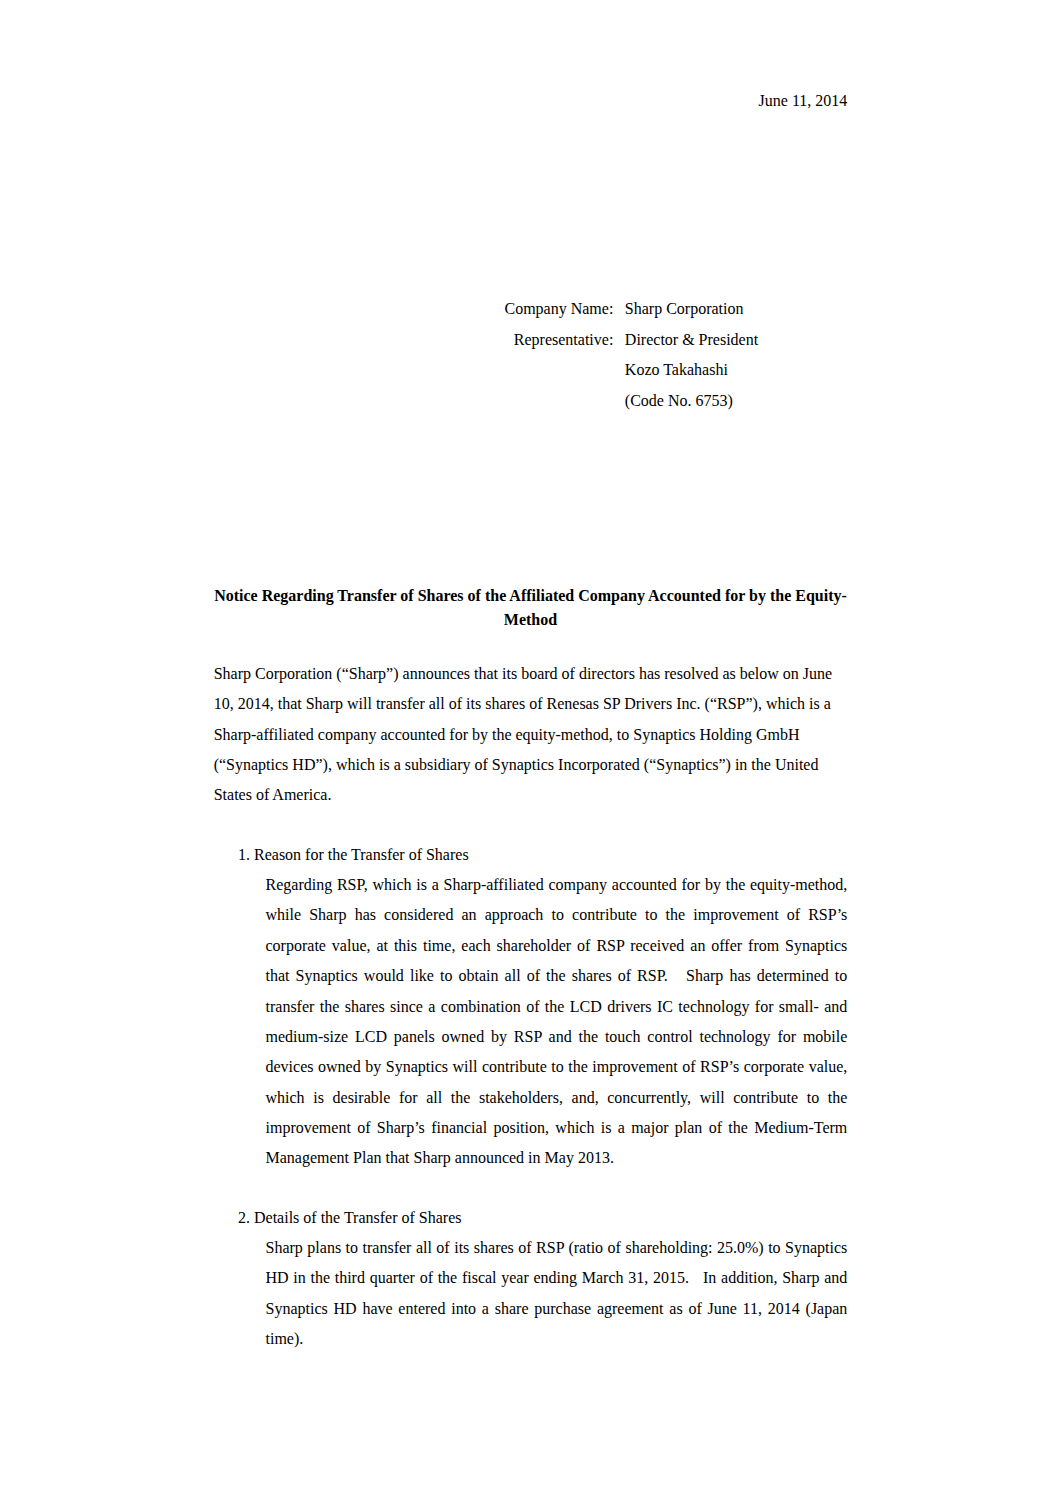June 11, 2014
Company Name:
Sharp Corporation
Representative:
Director & President
Kozo Takahashi
(Code No. 6753)
Notice Regarding Transfer of Shares of the Affiliated Company Accounted for by the Equity-Method
Sharp Corporation (“Sharp”) announces that its board of directors has resolved as below on June 10, 2014, that Sharp will transfer all of its shares of Renesas SP Drivers Inc. (“RSP”), which is a Sharp-affiliated company accounted for by the equity-method, to Synaptics Holding GmbH (“Synaptics HD”), which is a subsidiary of Synaptics Incorporated (“Synaptics”) in the United States of America.
Reason for the Transfer of Shares
Regarding RSP, which is a Sharp-affiliated company accounted for by the equity-method, while Sharp has considered an approach to contribute to the improvement of RSP’s corporate value, at this time, each shareholder of RSP received an offer from Synaptics that Synaptics would like to obtain all of the shares of RSP. Sharp has determined to transfer the shares since a combination of the LCD drivers IC technology for small- and medium-size LCD panels owned by RSP and the touch control technology for mobile devices owned by Synaptics will contribute to the improvement of RSP’s corporate value, which is desirable for all the stakeholders, and, concurrently, will contribute to the improvement of Sharp’s financial position, which is a major plan of the Medium-Term Management Plan that Sharp announced in May 2013.
Details of the Transfer of Shares
Sharp plans to transfer all of its shares of RSP (ratio of shareholding: 25.0%) to Synaptics HD in the third quarter of the fiscal year ending March 31, 2015. In addition, Sharp and Synaptics HD have entered into a share purchase agreement as of June 11, 2014 (Japan time).